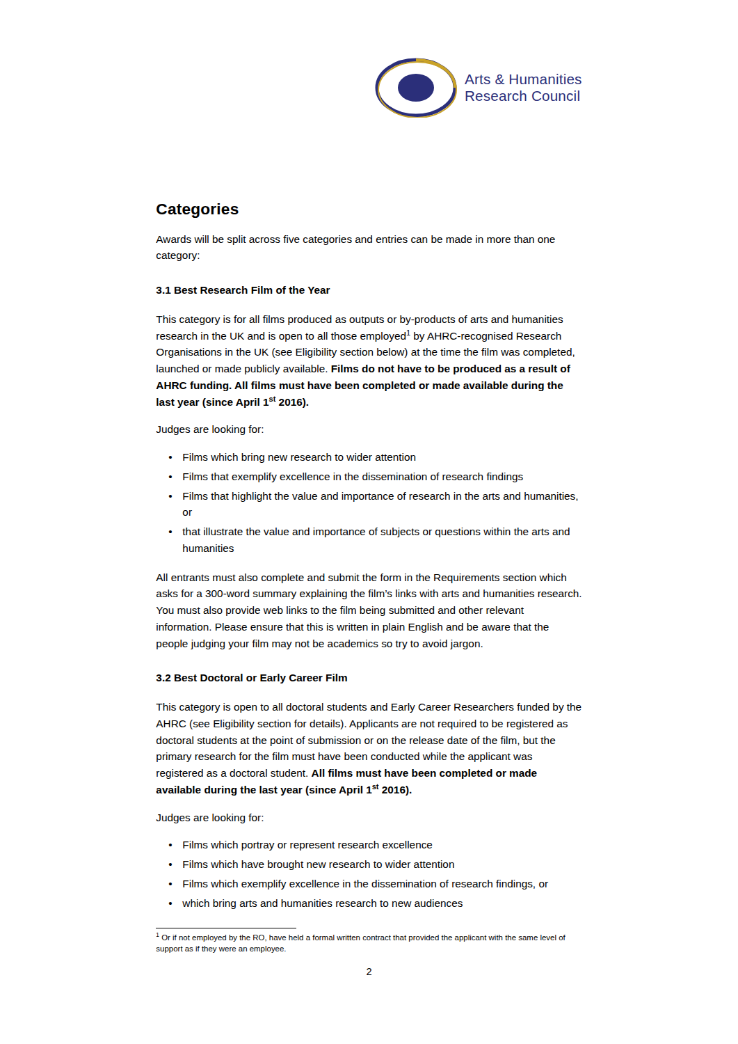Arts & Humanities Research Council
Categories
Awards will be split across five categories and entries can be made in more than one category:
3.1 Best Research Film of the Year
This category is for all films produced as outputs or by-products of arts and humanities research in the UK and is open to all those employed1 by AHRC-recognised Research Organisations in the UK (see Eligibility section below) at the time the film was completed, launched or made publicly available. Films do not have to be produced as a result of AHRC funding. All films must have been completed or made available during the last year (since April 1st 2016).
Judges are looking for:
Films which bring new research to wider attention
Films that exemplify excellence in the dissemination of research findings
Films that highlight the value and importance of research in the arts and humanities, or
that illustrate the value and importance of subjects or questions within the arts and humanities
All entrants must also complete and submit the form in the Requirements section which asks for a 300-word summary explaining the film’s links with arts and humanities research. You must also provide web links to the film being submitted and other relevant information. Please ensure that this is written in plain English and be aware that the people judging your film may not be academics so try to avoid jargon.
3.2 Best Doctoral or Early Career Film
This category is open to all doctoral students and Early Career Researchers funded by the AHRC (see Eligibility section for details). Applicants are not required to be registered as doctoral students at the point of submission or on the release date of the film, but the primary research for the film must have been conducted while the applicant was registered as a doctoral student. All films must have been completed or made available during the last year (since April 1st 2016).
Judges are looking for:
Films which portray or represent research excellence
Films which have brought new research to wider attention
Films which exemplify excellence in the dissemination of research findings, or
which bring arts and humanities research to new audiences
1 Or if not employed by the RO, have held a formal written contract that provided the applicant with the same level of support as if they were an employee.
2